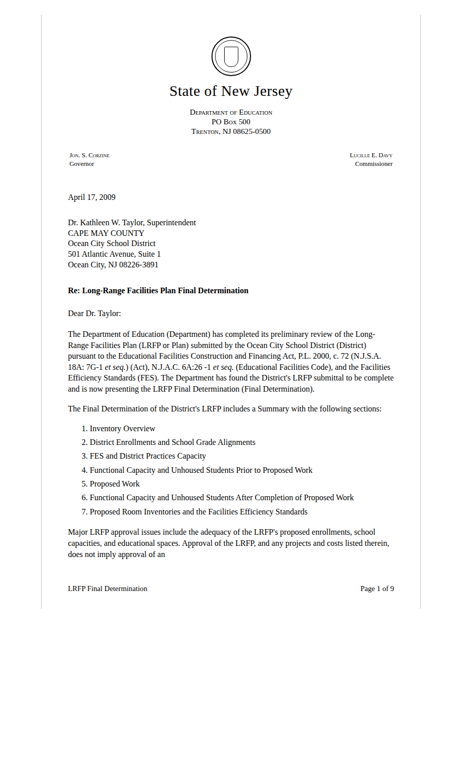State of New Jersey
Department of Education PO Box 500 Trenton, NJ 08625-0500
| Jon. S. Corzine Governor | Lucille E. Davy Commissioner |
April 17, 2009
Dr. Kathleen W. Taylor, Superintendent
CAPE MAY COUNTY
Ocean City School District
501 Atlantic Avenue, Suite 1
Ocean City, NJ 08226-3891
Re: Long-Range Facilities Plan Final Determination
Dear Dr. Taylor:
The Department of Education (Department) has completed its preliminary review of the Long-Range Facilities Plan (LRFP or Plan) submitted by the Ocean City School District (District) pursuant to the Educational Facilities Construction and Financing Act, P.L. 2000, c. 72 (N.J.S.A. 18A: 7G-1 et seq.) (Act), N.J.A.C. 6A:26 -1 et seq. (Educational Facilities Code), and the Facilities Efficiency Standards (FES). The Department has found the District's LRFP submittal to be complete and is now presenting the LRFP Final Determination (Final Determination).
The Final Determination of the District's LRFP includes a Summary with the following sections:
Inventory Overview
District Enrollments and School Grade Alignments
FES and District Practices Capacity
Functional Capacity and Unhoused Students Prior to Proposed Work
Proposed Work
Functional Capacity and Unhoused Students After Completion of Proposed Work
Proposed Room Inventories and the Facilities Efficiency Standards
Major LRFP approval issues include the adequacy of the LRFP's proposed enrollments, school capacities, and educational spaces. Approval of the LRFP, and any projects and costs listed therein, does not imply approval of an
LRFP Final Determination Page 1 of 9